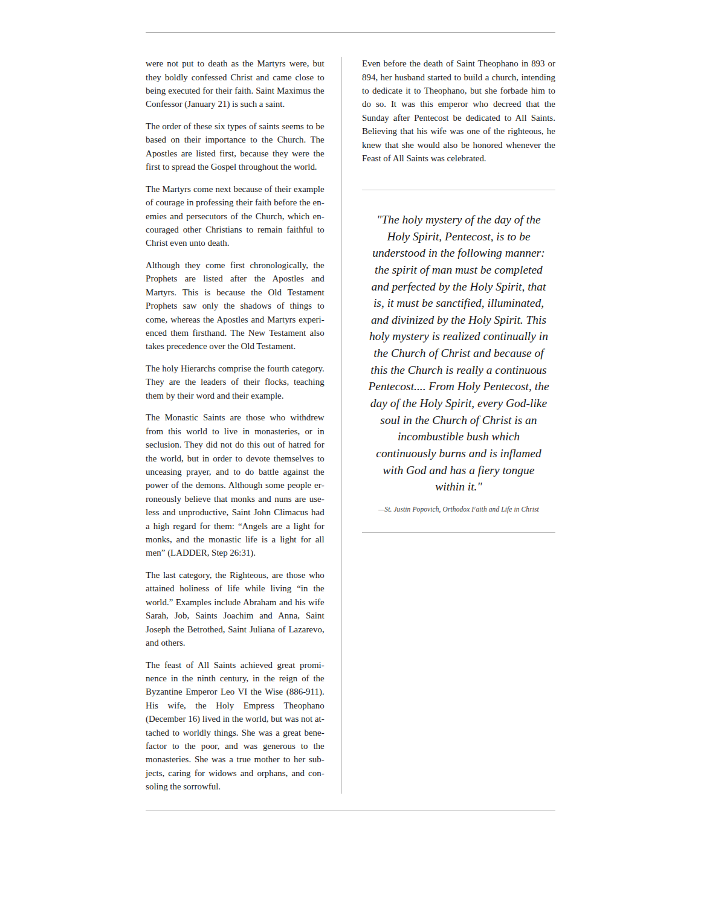were not put to death as the Martyrs were, but they boldly confessed Christ and came close to being executed for their faith. Saint Maximus the Confessor (January 21) is such a saint.
The order of these six types of saints seems to be based on their importance to the Church. The Apostles are listed first, because they were the first to spread the Gospel throughout the world.
The Martyrs come next because of their example of courage in professing their faith before the enemies and persecutors of the Church, which encouraged other Christians to remain faithful to Christ even unto death.
Although they come first chronologically, the Prophets are listed after the Apostles and Martyrs. This is because the Old Testament Prophets saw only the shadows of things to come, whereas the Apostles and Martyrs experienced them firsthand. The New Testament also takes precedence over the Old Testament.
The holy Hierarchs comprise the fourth category. They are the leaders of their flocks, teaching them by their word and their example.
The Monastic Saints are those who withdrew from this world to live in monasteries, or in seclusion. They did not do this out of hatred for the world, but in order to devote themselves to unceasing prayer, and to do battle against the power of the demons. Although some people erroneously believe that monks and nuns are useless and unproductive, Saint John Climacus had a high regard for them: “Angels are a light for monks, and the monastic life is a light for all men” (LADDER, Step 26:31).
The last category, the Righteous, are those who attained holiness of life while living “in the world.” Examples include Abraham and his wife Sarah, Job, Saints Joachim and Anna, Saint Joseph the Betrothed, Saint Juliana of Lazarevo, and others.
The feast of All Saints achieved great prominence in the ninth century, in the reign of the Byzantine Emperor Leo VI the Wise (886-911). His wife, the Holy Empress Theophano (December 16) lived in the world, but was not attached to worldly things. She was a great benefactor to the poor, and was generous to the monasteries. She was a true mother to her subjects, caring for widows and orphans, and consoling the sorrowful.
Even before the death of Saint Theophano in 893 or 894, her husband started to build a church, intending to dedicate it to Theophano, but she forbade him to do so. It was this emperor who decreed that the Sunday after Pentecost be dedicated to All Saints. Believing that his wife was one of the righteous, he knew that she would also be honored whenever the Feast of All Saints was celebrated.
"The holy mystery of the day of the Holy Spirit, Pentecost, is to be understood in the following manner: the spirit of man must be completed and perfected by the Holy Spirit, that is, it must be sanctified, illuminated, and divinized by the Holy Spirit. This holy mystery is realized continually in the Church of Christ and because of this the Church is really a continuous Pentecost.... From Holy Pentecost, the day of the Holy Spirit, every God-like soul in the Church of Christ is an incombustible bush which continuously burns and is inflamed with God and has a fiery tongue within it."
—St. Justin Popovich, Orthodox Faith and Life in Christ